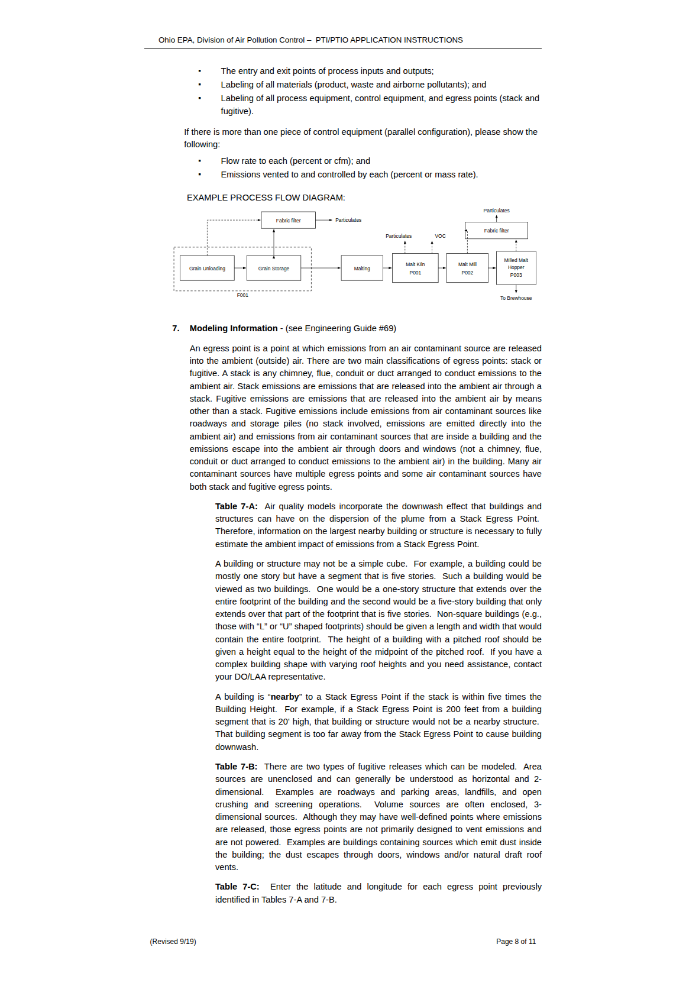Ohio EPA, Division of Air Pollution Control – PTI/PTIO APPLICATION INSTRUCTIONS
The entry and exit points of process inputs and outputs;
Labeling of all materials (product, waste and airborne pollutants); and
Labeling of all process equipment, control equipment, and egress points (stack and fugitive).
If there is more than one piece of control equipment (parallel configuration), please show the following:
Flow rate to each (percent or cfm); and
Emissions vented to and controlled by each (percent or mass rate).
EXAMPLE PROCESS FLOW DIAGRAM:
F001 Grain Unloading Grain Storage Fabric filter Particulates Malting Malt Kiln P001 Malt Mill P002 Milled Malt Hopper P003 Fabric filter Particulates Particulates VOC To Brewhouse
7.
Modeling Information - (see Engineering Guide #69)
An egress point is a point at which emissions from an air contaminant source are released into the ambient (outside) air. There are two main classifications of egress points: stack or fugitive. A stack is any chimney, flue, conduit or duct arranged to conduct emissions to the ambient air. Stack emissions are emissions that are released into the ambient air through a stack. Fugitive emissions are emissions that are released into the ambient air by means other than a stack. Fugitive emissions include emissions from air contaminant sources like roadways and storage piles (no stack involved, emissions are emitted directly into the ambient air) and emissions from air contaminant sources that are inside a building and the emissions escape into the ambient air through doors and windows (not a chimney, flue, conduit or duct arranged to conduct emissions to the ambient air) in the building. Many air contaminant sources have multiple egress points and some air contaminant sources have both stack and fugitive egress points.
Table 7-A: Air quality models incorporate the downwash effect that buildings and structures can have on the dispersion of the plume from a Stack Egress Point. Therefore, information on the largest nearby building or structure is necessary to fully estimate the ambient impact of emissions from a Stack Egress Point.
A building or structure may not be a simple cube. For example, a building could be mostly one story but have a segment that is five stories. Such a building would be viewed as two buildings. One would be a one-story structure that extends over the entire footprint of the building and the second would be a five-story building that only extends over that part of the footprint that is five stories. Non-square buildings (e.g., those with “L” or “U” shaped footprints) should be given a length and width that would contain the entire footprint. The height of a building with a pitched roof should be given a height equal to the height of the midpoint of the pitched roof. If you have a complex building shape with varying roof heights and you need assistance, contact your DO/LAA representative.
A building is “nearby” to a Stack Egress Point if the stack is within five times the Building Height. For example, if a Stack Egress Point is 200 feet from a building segment that is 20' high, that building or structure would not be a nearby structure. That building segment is too far away from the Stack Egress Point to cause building downwash.
Table 7-B: There are two types of fugitive releases which can be modeled. Area sources are unenclosed and can generally be understood as horizontal and 2-dimensional. Examples are roadways and parking areas, landfills, and open crushing and screening operations. Volume sources are often enclosed, 3-dimensional sources. Although they may have well-defined points where emissions are released, those egress points are not primarily designed to vent emissions and are not powered. Examples are buildings containing sources which emit dust inside the building; the dust escapes through doors, windows and/or natural draft roof vents.
Table 7-C: Enter the latitude and longitude for each egress point previously identified in Tables 7-A and 7-B.
(Revised 9/19)
Page 8 of 11